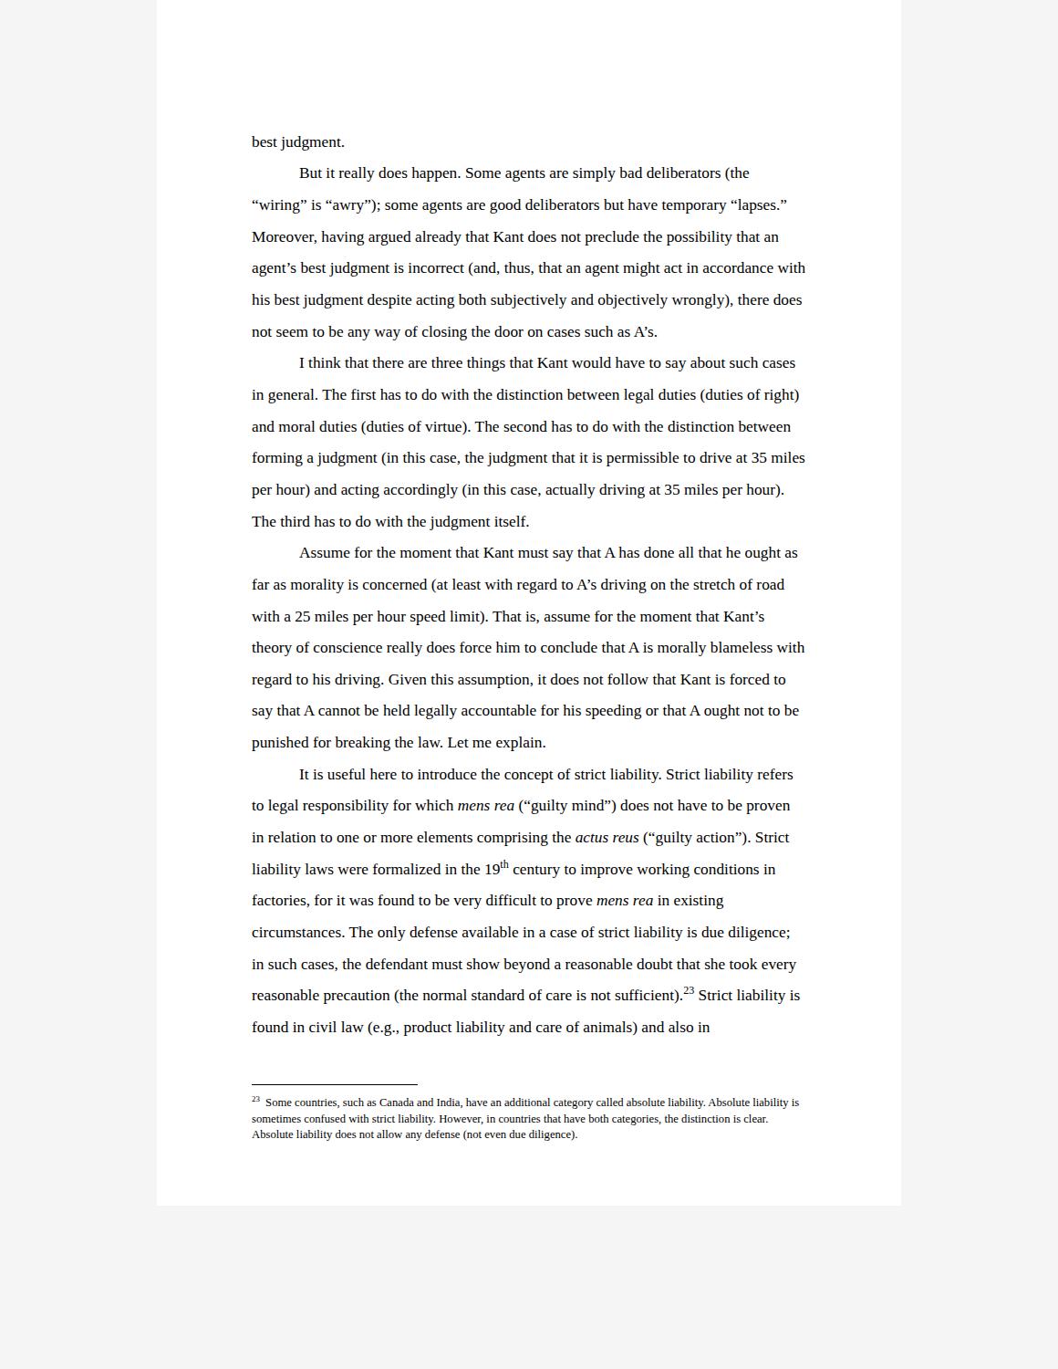best judgment.
But it really does happen. Some agents are simply bad deliberators (the “wiring” is “awry”); some agents are good deliberators but have temporary “lapses.” Moreover, having argued already that Kant does not preclude the possibility that an agent’s best judgment is incorrect (and, thus, that an agent might act in accordance with his best judgment despite acting both subjectively and objectively wrongly), there does not seem to be any way of closing the door on cases such as A’s.
I think that there are three things that Kant would have to say about such cases in general. The first has to do with the distinction between legal duties (duties of right) and moral duties (duties of virtue). The second has to do with the distinction between forming a judgment (in this case, the judgment that it is permissible to drive at 35 miles per hour) and acting accordingly (in this case, actually driving at 35 miles per hour). The third has to do with the judgment itself.
Assume for the moment that Kant must say that A has done all that he ought as far as morality is concerned (at least with regard to A’s driving on the stretch of road with a 25 miles per hour speed limit). That is, assume for the moment that Kant’s theory of conscience really does force him to conclude that A is morally blameless with regard to his driving. Given this assumption, it does not follow that Kant is forced to say that A cannot be held legally accountable for his speeding or that A ought not to be punished for breaking the law. Let me explain.
It is useful here to introduce the concept of strict liability. Strict liability refers to legal responsibility for which mens rea (“guilty mind”) does not have to be proven in relation to one or more elements comprising the actus reus (“guilty action”). Strict liability laws were formalized in the 19th century to improve working conditions in factories, for it was found to be very difficult to prove mens rea in existing circumstances. The only defense available in a case of strict liability is due diligence; in such cases, the defendant must show beyond a reasonable doubt that she took every reasonable precaution (the normal standard of care is not sufficient).23 Strict liability is found in civil law (e.g., product liability and care of animals) and also in
23 Some countries, such as Canada and India, have an additional category called absolute liability. Absolute liability is sometimes confused with strict liability. However, in countries that have both categories, the distinction is clear. Absolute liability does not allow any defense (not even due diligence).